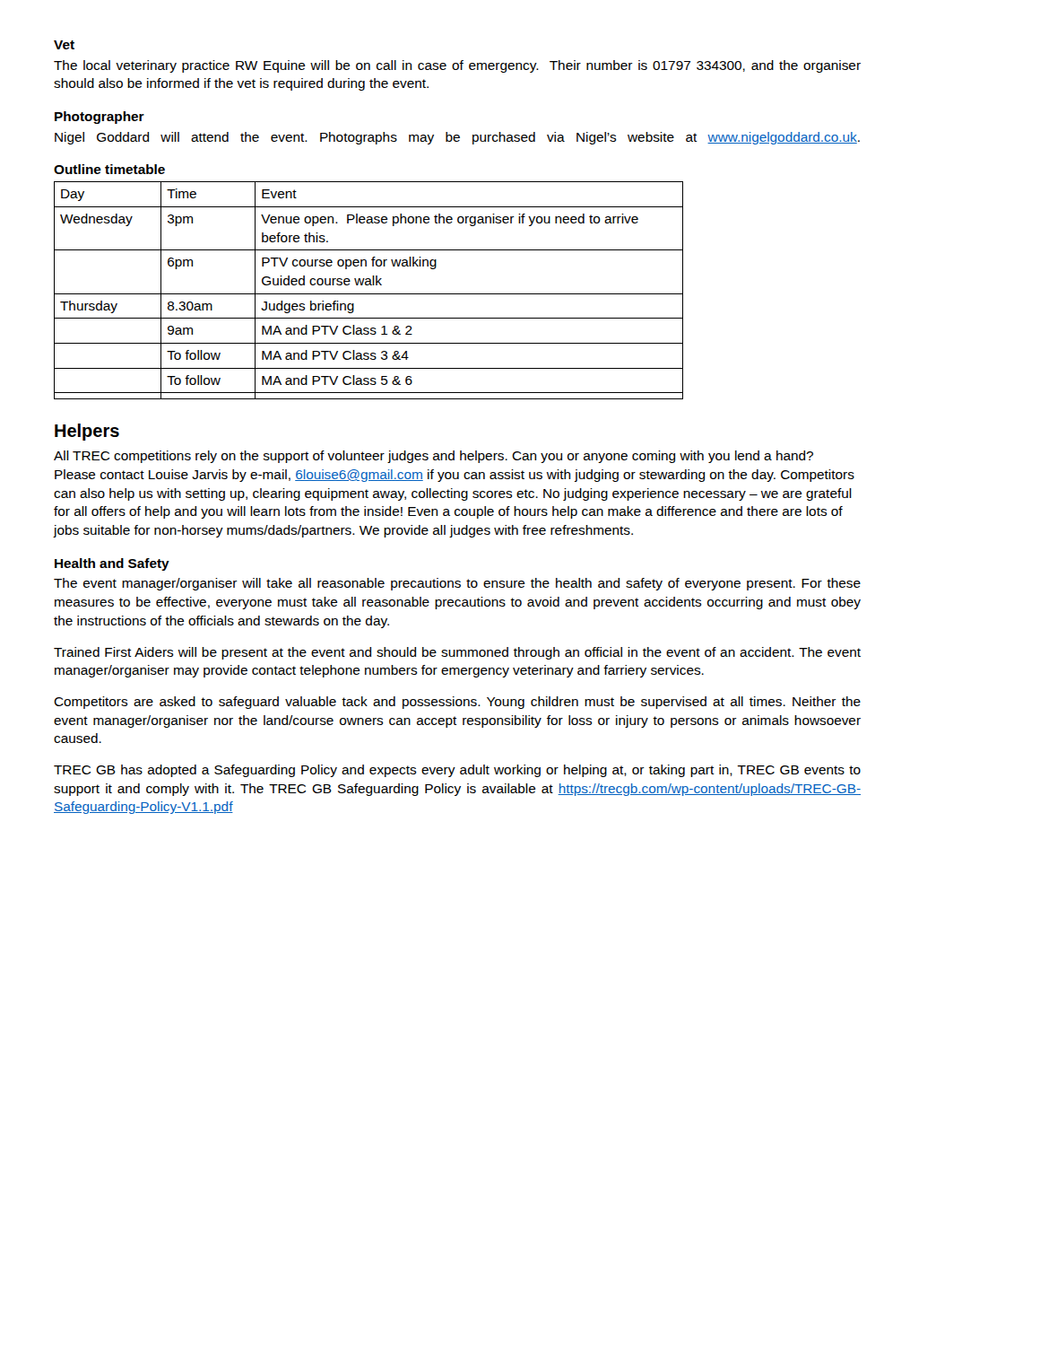Vet
The local veterinary practice RW Equine will be on call in case of emergency. Their number is 01797 334300, and the organiser should also be informed if the vet is required during the event.
Photographer
Nigel Goddard will attend the event. Photographs may be purchased via Nigel’s website at www.nigelgoddard.co.uk.
Outline timetable
| Day | Time | Event |
| Wednesday | 3pm | Venue open. Please phone the organiser if you need to arrive before this. |
| | 6pm | PTV course open for walking Guided course walk |
| Thursday | 8.30am | Judges briefing |
| | 9am | MA and PTV Class 1 & 2 |
| | To follow | MA and PTV Class 3 &4 |
| | To follow | MA and PTV Class 5 & 6 |
Helpers
All TREC competitions rely on the support of volunteer judges and helpers. Can you or anyone coming with you lend a hand?
Please contact Louise Jarvis by e-mail, 6louise6@gmail.com if you can assist us with judging or stewarding on the day. Competitors can also help us with setting up, clearing equipment away, collecting scores etc. No judging experience necessary – we are grateful for all offers of help and you will learn lots from the inside! Even a couple of hours help can make a difference and there are lots of jobs suitable for non-horsey mums/dads/partners. We provide all judges with free refreshments.
Health and Safety
The event manager/organiser will take all reasonable precautions to ensure the health and safety of everyone present. For these measures to be effective, everyone must take all reasonable precautions to avoid and prevent accidents occurring and must obey the instructions of the officials and stewards on the day.
Trained First Aiders will be present at the event and should be summoned through an official in the event of an accident. The event manager/organiser may provide contact telephone numbers for emergency veterinary and farriery services.
Competitors are asked to safeguard valuable tack and possessions. Young children must be supervised at all times. Neither the event manager/organiser nor the land/course owners can accept responsibility for loss or injury to persons or animals howsoever caused.
TREC GB has adopted a Safeguarding Policy and expects every adult working or helping at, or taking part in, TREC GB events to support it and comply with it. The TREC GB Safeguarding Policy is available at https://trecgb.com/wp-content/uploads/TREC-GB-Safeguarding-Policy-V1.1.pdf